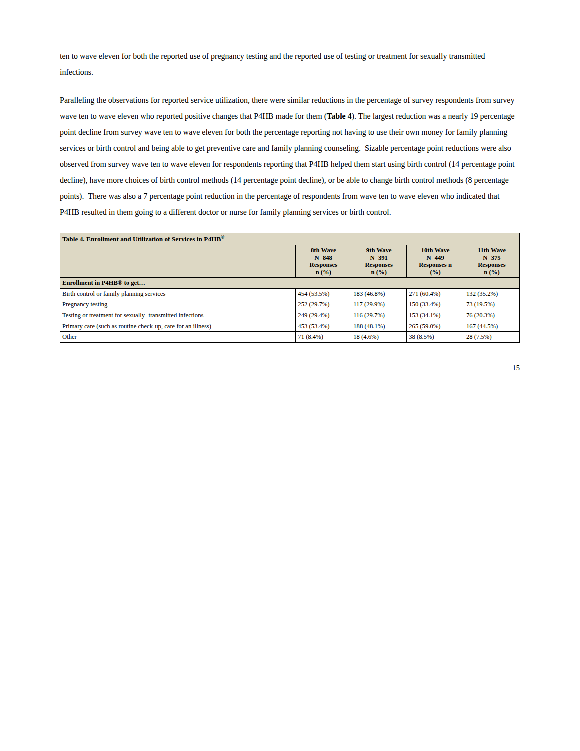ten to wave eleven for both the reported use of pregnancy testing and the reported use of testing or treatment for sexually transmitted infections.
Paralleling the observations for reported service utilization, there were similar reductions in the percentage of survey respondents from survey wave ten to wave eleven who reported positive changes that P4HB made for them (Table 4). The largest reduction was a nearly 19 percentage point decline from survey wave ten to wave eleven for both the percentage reporting not having to use their own money for family planning services or birth control and being able to get preventive care and family planning counseling. Sizable percentage point reductions were also observed from survey wave ten to wave eleven for respondents reporting that P4HB helped them start using birth control (14 percentage point decline), have more choices of birth control methods (14 percentage point decline), or be able to change birth control methods (8 percentage points). There was also a 7 percentage point reduction in the percentage of respondents from wave ten to wave eleven who indicated that P4HB resulted in them going to a different doctor or nurse for family planning services or birth control.
Table 4. Enrollment and Utilization of Services in P4HB ®
| | 8th Wave N=848 Responses n (%) | 9th Wave N=391 Responses n (%) | 10th Wave N=449 Responses n (%) | 11th Wave N=375 Responses n (%) |
| --- | --- | --- | --- | --- |
| Enrollment in P4HB® to get… |
| Birth control or family planning services | 454 (53.5%) | 183 (46.8%) | 271 (60.4%) | 132 (35.2%) |
| Pregnancy testing | 252 (29.7%) | 117 (29.9%) | 150 (33.4%) | 73 (19.5%) |
| Testing or treatment for sexually- transmitted infections | 249 (29.4%) | 116 (29.7%) | 153 (34.1%) | 76 (20.3%) |
| Primary care (such as routine check-up, care for an illness) | 453 (53.4%) | 188 (48.1%) | 265 (59.0%) | 167 (44.5%) |
| Other | 71 (8.4%) | 18 (4.6%) | 38 (8.5%) | 28 (7.5%) |
15